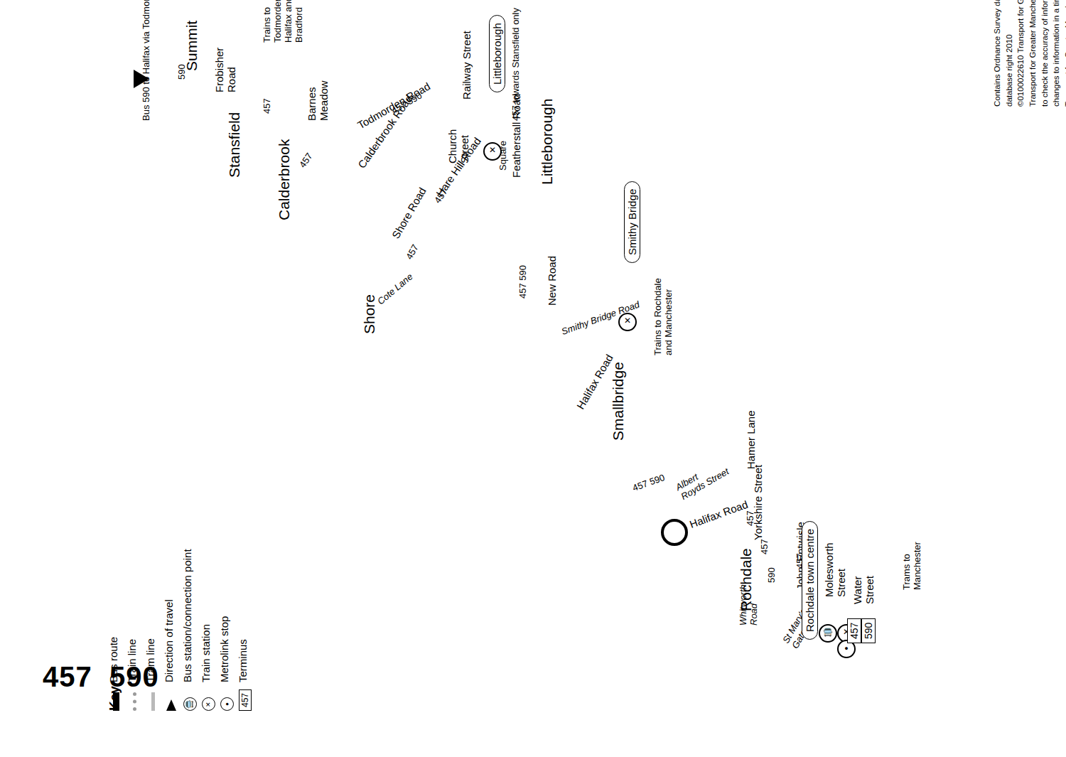457 590
Key
Bus route
Train line
Tram line
Direction of travel
Bus station/connection point
Train station
Metrolink stop
457 Terminus
Summit
Stansfield
Calderbrook
Shore
Littleborough
Smallbridge
Rochdale
Frobisher
Road
Barnes
Meadow
Calderbrook Road
Shore Road
Cote Lane
Todmorden Road
Hare Hill Road
Church
Street
Railway Street
Square
Featherstall Road
New Road
Smithy Bridge Road
Halifax Road
Halifax Road
Albert
Royds Street
Hamer Lane
Yorkshire Street
Entwisle
Road
John
Street
Molesworth
Street
Water
Street
Whitworth
Road
St Mary's
Gate
590
457
457
457
457
457 590
457 590
457 590
457
457
590
457
Bus 590 to Halifax via Todmorden
Trains to
Todmorden,
Halifax and
Bradford
457 towards Stansfield only
Trains to Rochdale
and Manchester
Trams to
Manchester
Littleborough
Smithy Bridge
Rochdale town centre
457
590
Contains Ordnance Survey data © Crown copyright and database right 2010
©0100022610 Transport for Greater Manchester 2022
Transport for Greater Manchester uses reasonable endeavours to check the accuracy of information published and to publish changes to information in a timely manner. In no event will Transport for Greater Manchester be liable for any loss that may arise from this information being inaccurate.